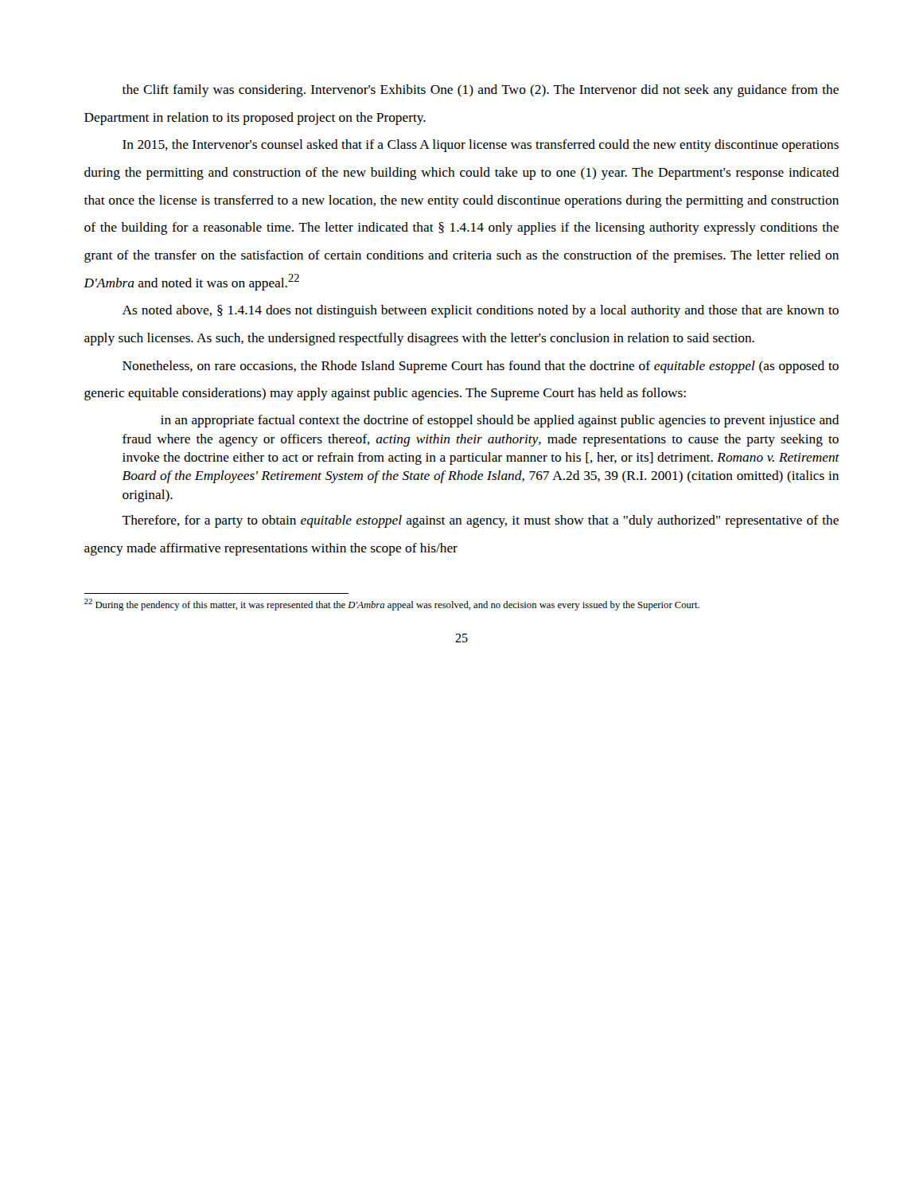the Clift family was considering. Intervenor's Exhibits One (1) and Two (2). The Intervenor did not seek any guidance from the Department in relation to its proposed project on the Property.
In 2015, the Intervenor's counsel asked that if a Class A liquor license was transferred could the new entity discontinue operations during the permitting and construction of the new building which could take up to one (1) year. The Department's response indicated that once the license is transferred to a new location, the new entity could discontinue operations during the permitting and construction of the building for a reasonable time. The letter indicated that § 1.4.14 only applies if the licensing authority expressly conditions the grant of the transfer on the satisfaction of certain conditions and criteria such as the construction of the premises. The letter relied on D'Ambra and noted it was on appeal.22
As noted above, § 1.4.14 does not distinguish between explicit conditions noted by a local authority and those that are known to apply such licenses. As such, the undersigned respectfully disagrees with the letter's conclusion in relation to said section.
Nonetheless, on rare occasions, the Rhode Island Supreme Court has found that the doctrine of equitable estoppel (as opposed to generic equitable considerations) may apply against public agencies. The Supreme Court has held as follows:
in an appropriate factual context the doctrine of estoppel should be applied against public agencies to prevent injustice and fraud where the agency or officers thereof, acting within their authority, made representations to cause the party seeking to invoke the doctrine either to act or refrain from acting in a particular manner to his [, her, or its] detriment. Romano v. Retirement Board of the Employees' Retirement System of the State of Rhode Island, 767 A.2d 35, 39 (R.I. 2001) (citation omitted) (italics in original).
Therefore, for a party to obtain equitable estoppel against an agency, it must show that a "duly authorized" representative of the agency made affirmative representations within the scope of his/her
22 During the pendency of this matter, it was represented that the D'Ambra appeal was resolved, and no decision was every issued by the Superior Court.
25